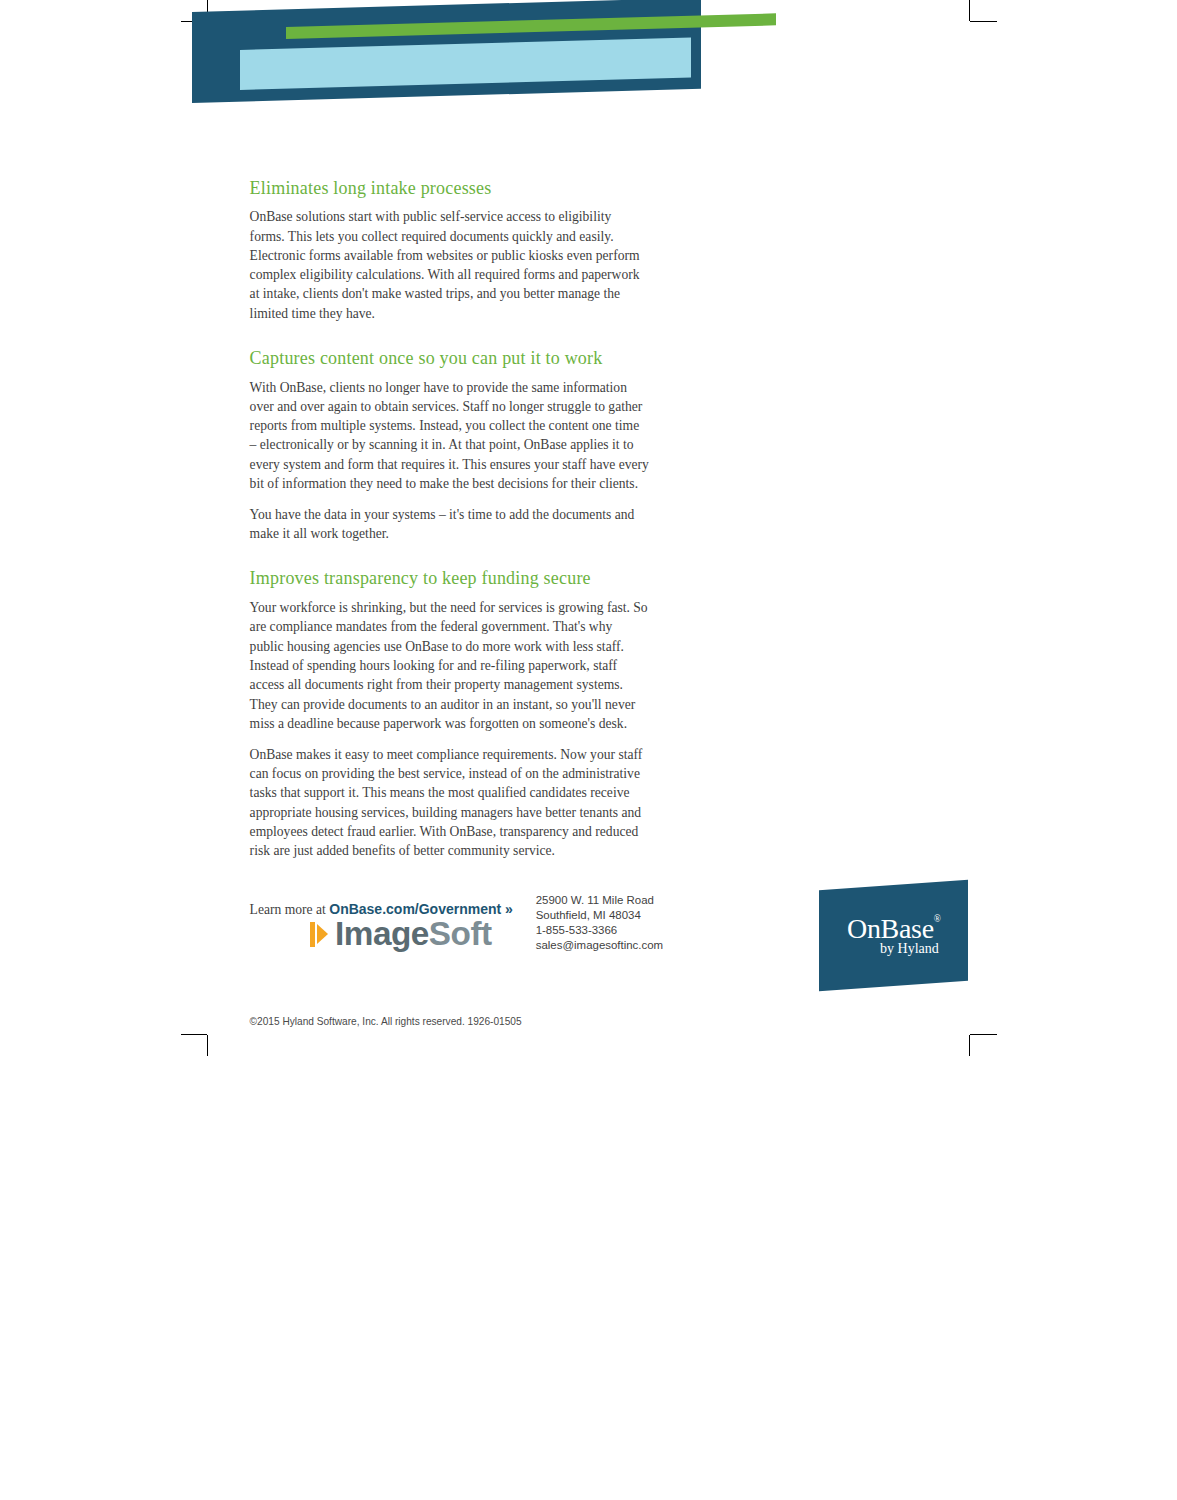Eliminates long intake processes
OnBase solutions start with public self-service access to eligibility forms. This lets you collect required documents quickly and easily. Electronic forms available from websites or public kiosks even perform complex eligibility calculations. With all required forms and paperwork at intake, clients don't make wasted trips, and you better manage the limited time they have.
Captures content once so you can put it to work
With OnBase, clients no longer have to provide the same information over and over again to obtain services. Staff no longer struggle to gather reports from multiple systems. Instead, you collect the content one time – electronically or by scanning it in. At that point, OnBase applies it to every system and form that requires it. This ensures your staff have every bit of information they need to make the best decisions for their clients.
You have the data in your systems – it's time to add the documents and make it all work together.
Improves transparency to keep funding secure
Your workforce is shrinking, but the need for services is growing fast. So are compliance mandates from the federal government. That's why public housing agencies use OnBase to do more work with less staff. Instead of spending hours looking for and re-filing paperwork, staff access all documents right from their property management systems. They can provide documents to an auditor in an instant, so you'll never miss a deadline because paperwork was forgotten on someone's desk.
OnBase makes it easy to meet compliance requirements. Now your staff can focus on providing the best service, instead of on the administrative tasks that support it. This means the most qualified candidates receive appropriate housing services, building managers have better tenants and employees detect fraud earlier. With OnBase, transparency and reduced risk are just added benefits of better community service.
Learn more at OnBase.com/Government »
ImageSoft
25900 W. 11 Mile Road
Southfield, MI 48034
1-855-533-3366
sales@imagesoftinc.com
OnBase®
by Hyland
©2015 Hyland Software, Inc. All rights reserved. 1926-01505